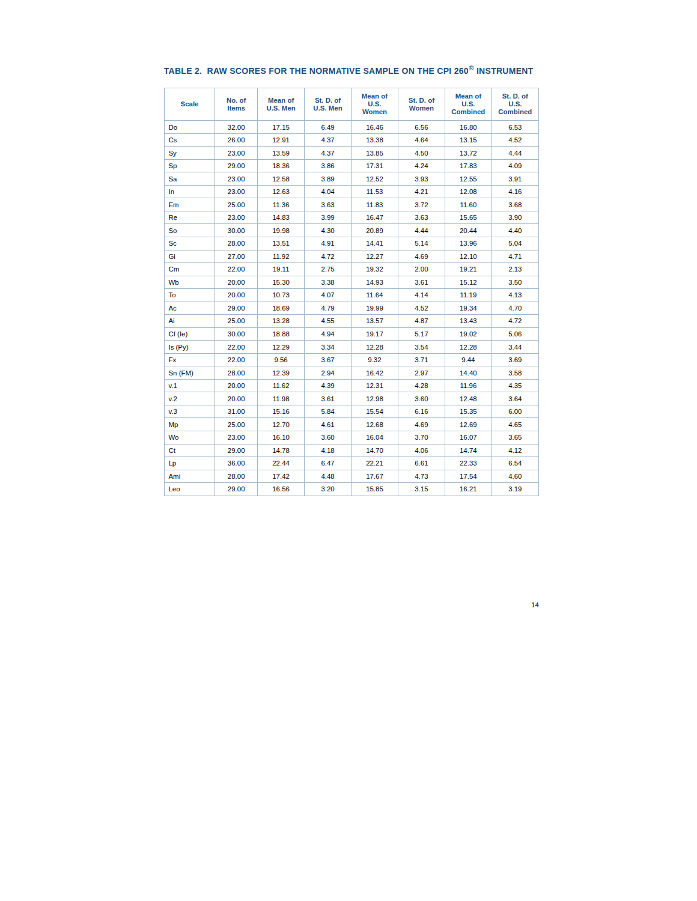Table 2. Raw Scores for the Normative Sample on the CPI 260® Instrument
| Scale | No. of Items | Mean of U.S. Men | St. D. of U.S. Men | Mean of U.S. Women | St. D. of Women | Mean of U.S. Combined | St. D. of U.S. Combined |
| --- | --- | --- | --- | --- | --- | --- | --- |
| Do | 32.00 | 17.15 | 6.49 | 16.46 | 6.56 | 16.80 | 6.53 |
| Cs | 26.00 | 12.91 | 4.37 | 13.38 | 4.64 | 13.15 | 4.52 |
| Sy | 23.00 | 13.59 | 4.37 | 13.85 | 4.50 | 13.72 | 4.44 |
| Sp | 29.00 | 18.36 | 3.86 | 17.31 | 4.24 | 17.83 | 4.09 |
| Sa | 23.00 | 12.58 | 3.89 | 12.52 | 3.93 | 12.55 | 3.91 |
| In | 23.00 | 12.63 | 4.04 | 11.53 | 4.21 | 12.08 | 4.16 |
| Em | 25.00 | 11.36 | 3.63 | 11.83 | 3.72 | 11.60 | 3.68 |
| Re | 23.00 | 14.83 | 3.99 | 16.47 | 3.63 | 15.65 | 3.90 |
| So | 30.00 | 19.98 | 4.30 | 20.89 | 4.44 | 20.44 | 4.40 |
| Sc | 28.00 | 13.51 | 4.91 | 14.41 | 5.14 | 13.96 | 5.04 |
| Gi | 27.00 | 11.92 | 4.72 | 12.27 | 4.69 | 12.10 | 4.71 |
| Cm | 22.00 | 19.11 | 2.75 | 19.32 | 2.00 | 19.21 | 2.13 |
| Wb | 20.00 | 15.30 | 3.38 | 14.93 | 3.61 | 15.12 | 3.50 |
| To | 20.00 | 10.73 | 4.07 | 11.64 | 4.14 | 11.19 | 4.13 |
| Ac | 29.00 | 18.69 | 4.79 | 19.99 | 4.52 | 19.34 | 4.70 |
| Ai | 25.00 | 13.28 | 4.55 | 13.57 | 4.87 | 13.43 | 4.72 |
| Cf (Ie) | 30.00 | 18.88 | 4.94 | 19.17 | 5.17 | 19.02 | 5.06 |
| Is (Py) | 22.00 | 12.29 | 3.34 | 12.28 | 3.54 | 12.28 | 3.44 |
| Fx | 22.00 | 9.56 | 3.67 | 9.32 | 3.71 | 9.44 | 3.69 |
| Sn (FM) | 28.00 | 12.39 | 2.94 | 16.42 | 2.97 | 14.40 | 3.58 |
| v.1 | 20.00 | 11.62 | 4.39 | 12.31 | 4.28 | 11.96 | 4.35 |
| v.2 | 20.00 | 11.98 | 3.61 | 12.98 | 3.60 | 12.48 | 3.64 |
| v.3 | 31.00 | 15.16 | 5.84 | 15.54 | 6.16 | 15.35 | 6.00 |
| Mp | 25.00 | 12.70 | 4.61 | 12.68 | 4.69 | 12.69 | 4.65 |
| Wo | 23.00 | 16.10 | 3.60 | 16.04 | 3.70 | 16.07 | 3.65 |
| Ct | 29.00 | 14.78 | 4.18 | 14.70 | 4.06 | 14.74 | 4.12 |
| Lp | 36.00 | 22.44 | 6.47 | 22.21 | 6.61 | 22.33 | 6.54 |
| Ami | 28.00 | 17.42 | 4.48 | 17.67 | 4.73 | 17.54 | 4.60 |
| Leo | 29.00 | 16.56 | 3.20 | 15.85 | 3.15 | 16.21 | 3.19 |
14